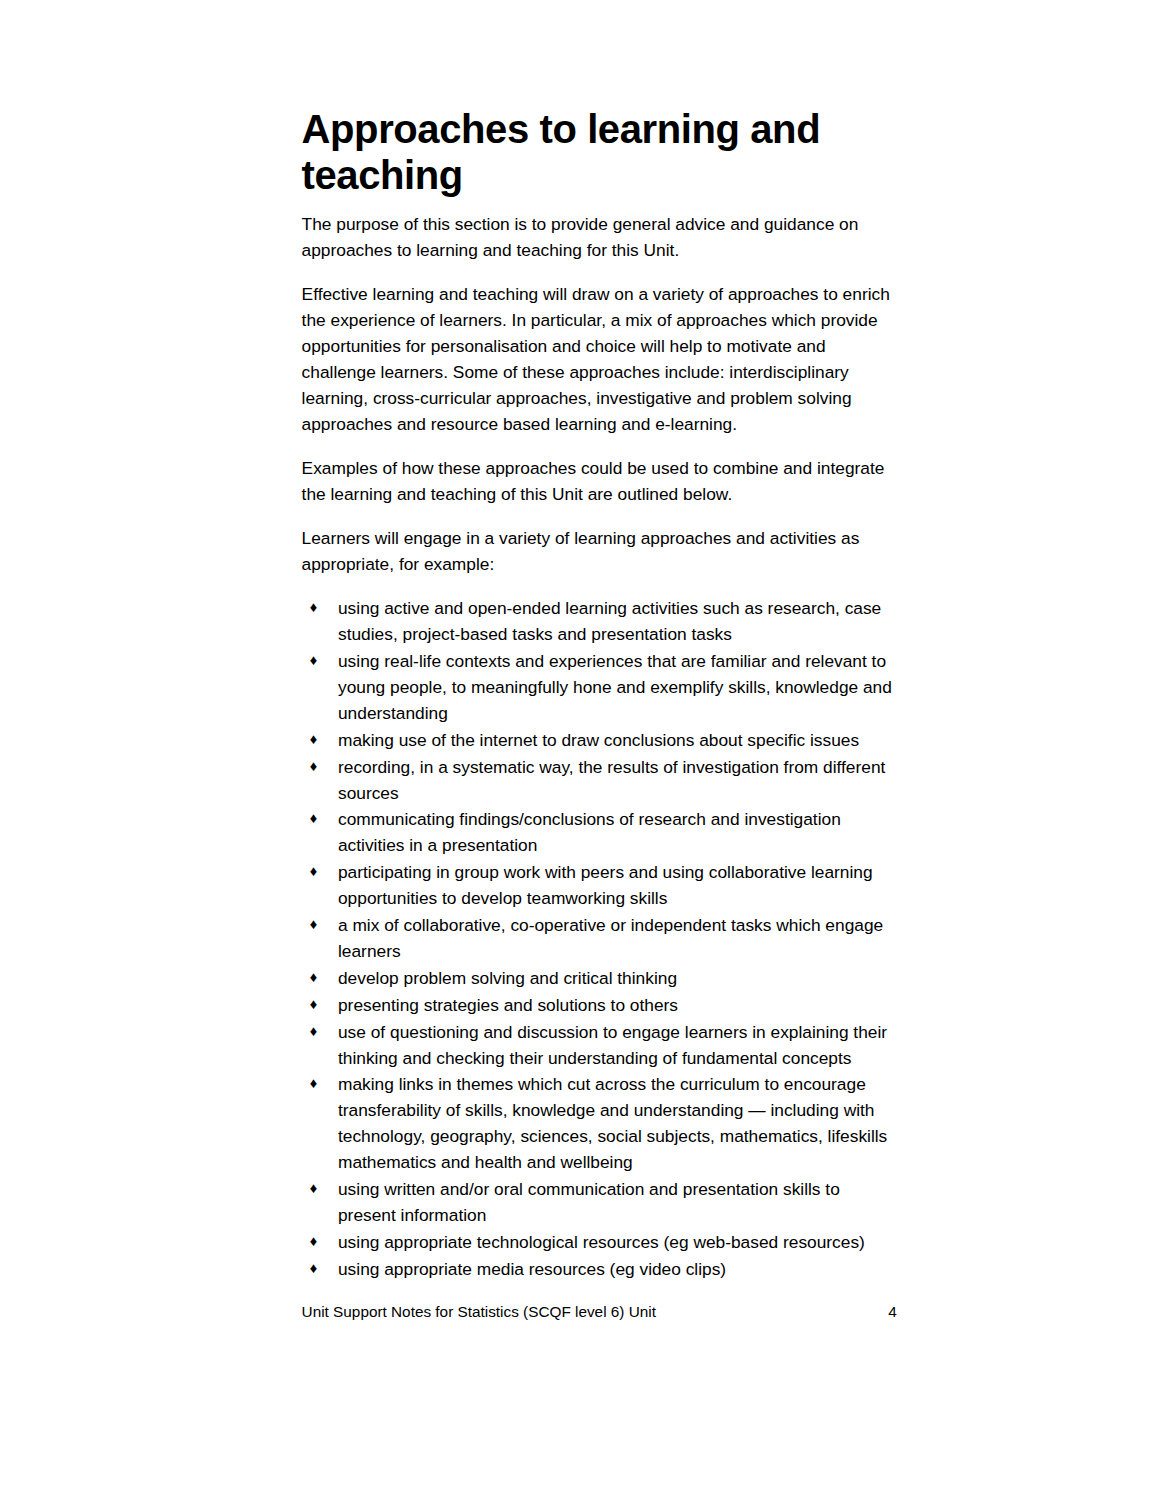Approaches to learning and teaching
The purpose of this section is to provide general advice and guidance on approaches to learning and teaching for this Unit.
Effective learning and teaching will draw on a variety of approaches to enrich the experience of learners. In particular, a mix of approaches which provide opportunities for personalisation and choice will help to motivate and challenge learners. Some of these approaches include: interdisciplinary learning, cross-curricular approaches, investigative and problem solving approaches and resource based learning and e-learning.
Examples of how these approaches could be used to combine and integrate the learning and teaching of this Unit are outlined below.
Learners will engage in a variety of learning approaches and activities as appropriate, for example:
using active and open-ended learning activities such as research, case studies, project-based tasks and presentation tasks
using real-life contexts and experiences that are familiar and relevant to young people, to meaningfully hone and exemplify skills, knowledge and understanding
making use of the internet to draw conclusions about specific issues
recording, in a systematic way, the results of investigation from different sources
communicating findings/conclusions of research and investigation activities in a presentation
participating in group work with peers and using collaborative learning opportunities to develop teamworking skills
a mix of collaborative, co-operative or independent tasks which engage learners
develop problem solving and critical thinking
presenting strategies and solutions to others
use of questioning and discussion to engage learners in explaining their thinking and checking their understanding of fundamental concepts
making links in themes which cut across the curriculum to encourage transferability of skills, knowledge and understanding — including with technology, geography, sciences, social subjects, mathematics, lifeskills mathematics and health and wellbeing
using written and/or oral communication and presentation skills to present information
using appropriate technological resources (eg web-based resources)
using appropriate media resources (eg video clips)
Unit Support Notes for Statistics (SCQF level 6) Unit 4